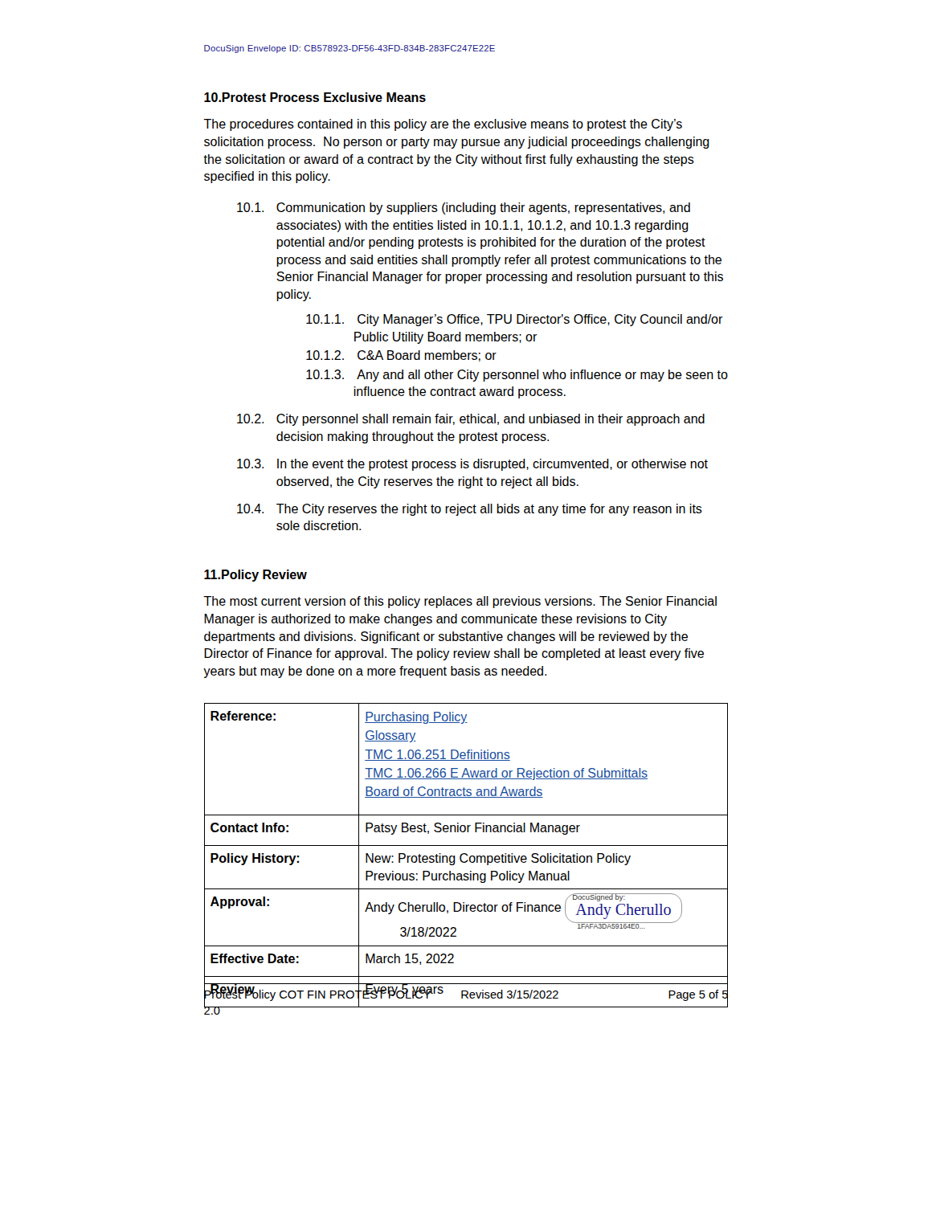DocuSign Envelope ID: CB578923-DF56-43FD-834B-283FC247E22E
10. Protest Process Exclusive Means
The procedures contained in this policy are the exclusive means to protest the City’s solicitation process. No person or party may pursue any judicial proceedings challenging the solicitation or award of a contract by the City without first fully exhausting the steps specified in this policy.
10.1. Communication by suppliers (including their agents, representatives, and associates) with the entities listed in 10.1.1, 10.1.2, and 10.1.3 regarding potential and/or pending protests is prohibited for the duration of the protest process and said entities shall promptly refer all protest communications to the Senior Financial Manager for proper processing and resolution pursuant to this policy.
10.1.1. City Manager’s Office, TPU Director's Office, City Council and/or Public Utility Board members; or
10.1.2. C&A Board members; or
10.1.3. Any and all other City personnel who influence or may be seen to influence the contract award process.
10.2. City personnel shall remain fair, ethical, and unbiased in their approach and decision making throughout the protest process.
10.3. In the event the protest process is disrupted, circumvented, or otherwise not observed, the City reserves the right to reject all bids.
10.4. The City reserves the right to reject all bids at any time for any reason in its sole discretion.
11. Policy Review
The most current version of this policy replaces all previous versions. The Senior Financial Manager is authorized to make changes and communicate these revisions to City departments and divisions. Significant or substantive changes will be reviewed by the Director of Finance for approval. The policy review shall be completed at least every five years but may be done on a more frequent basis as needed.
| Reference: | Purchasing Policy Glossary TMC 1.06.251 Definitions TMC 1.06.266 E Award or Rejection of Submittals Board of Contracts and Awards |
| Contact Info: | Patsy Best, Senior Financial Manager |
| Policy History: | New: Protesting Competitive Solicitation Policy Previous: Purchasing Policy Manual |
| Approval: | Andy Cherullo, Director of Finance DocuSigned by: Andy Cherullo 1FAFA3DA59164E0... 3/18/2022 |
| Effective Date: | March 15, 2022 |
| Review | Every 5 years |
Protest Policy COT FIN PROTEST POLICY 2.0
Revised 3/15/2022
Page 5 of 5